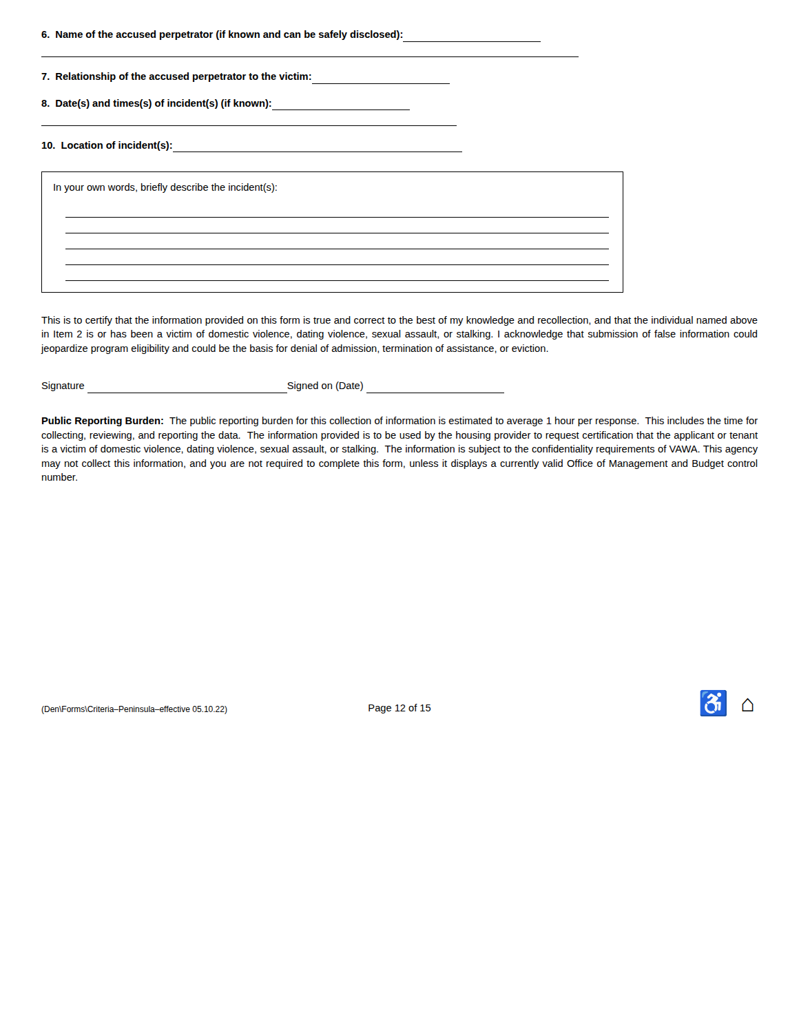6. Name of the accused perpetrator (if known and can be safely disclosed):
7. Relationship of the accused perpetrator to the victim:
8. Date(s) and times(s) of incident(s) (if known):
10. Location of incident(s):
In your own words, briefly describe the incident(s):
This is to certify that the information provided on this form is true and correct to the best of my knowledge and recollection, and that the individual named above in Item 2 is or has been a victim of domestic violence, dating violence, sexual assault, or stalking. I acknowledge that submission of false information could jeopardize program eligibility and could be the basis for denial of admission, termination of assistance, or eviction.
Signature Signed on (Date)
Public Reporting Burden: The public reporting burden for this collection of information is estimated to average 1 hour per response. This includes the time for collecting, reviewing, and reporting the data. The information provided is to be used by the housing provider to request certification that the applicant or tenant is a victim of domestic violence, dating violence, sexual assault, or stalking. The information is subject to the confidentiality requirements of VAWA. This agency may not collect this information, and you are not required to complete this form, unless it displays a currently valid Office of Management and Budget control number.
(Den\Forms\Criteria–Peninsula–effective 05.10.22)
Page 12 of 15
♿ ⌂